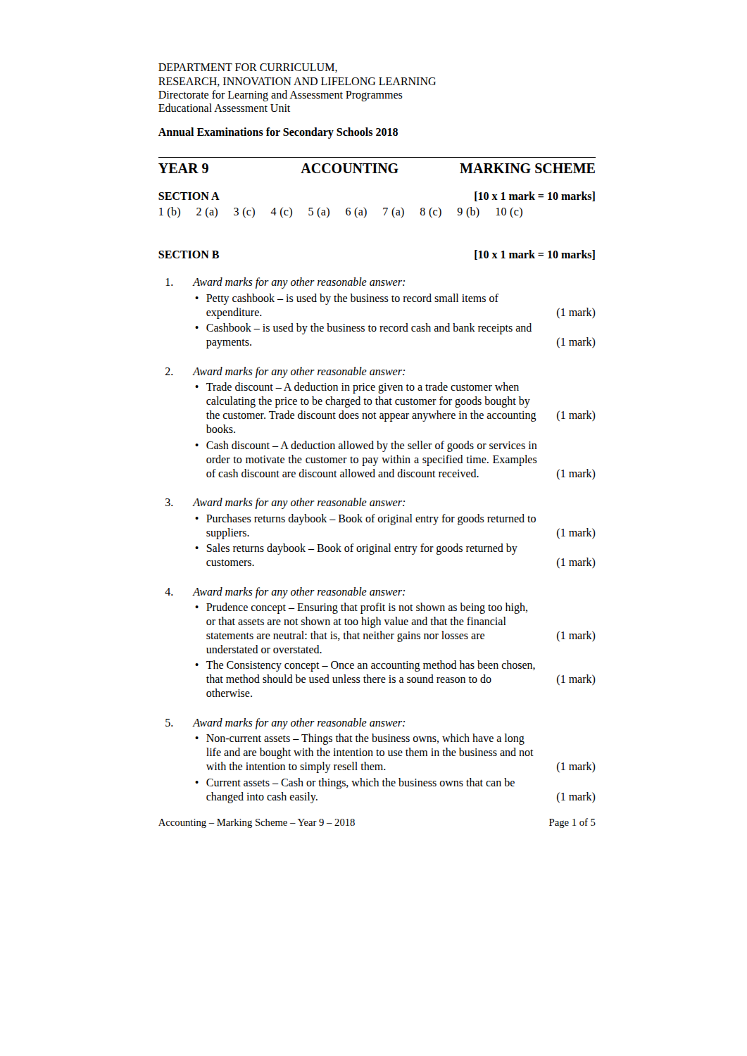DEPARTMENT FOR CURRICULUM,
RESEARCH, INNOVATION AND LIFELONG LEARNING
Directorate for Learning and Assessment Programmes
Educational Assessment Unit
Annual Examinations for Secondary Schools 2018
YEAR 9
ACCOUNTING
MARKING SCHEME
SECTION A
[10 x 1 mark = 10 marks]
1 (b) 2 (a) 3 (c) 4 (c) 5 (a) 6 (a) 7 (a) 8 (c) 9 (b) 10 (c)
SECTION B
[10 x 1 mark = 10 marks]
1.
Award marks for any other reasonable answer:
Petty cashbook – is used by the business to record small items of expenditure. (1 mark)
Cashbook – is used by the business to record cash and bank receipts and payments. (1 mark)
2.
Award marks for any other reasonable answer:
Trade discount – A deduction in price given to a trade customer when calculating the price to be charged to that customer for goods bought by the customer. Trade discount does not appear anywhere in the accounting books. (1 mark)
Cash discount – A deduction allowed by the seller of goods or services in order to motivate the customer to pay within a specified time. Examples of cash discount are discount allowed and discount received. (1 mark)
3.
Award marks for any other reasonable answer:
Purchases returns daybook – Book of original entry for goods returned to suppliers. (1 mark)
Sales returns daybook – Book of original entry for goods returned by customers. (1 mark)
4.
Award marks for any other reasonable answer:
Prudence concept – Ensuring that profit is not shown as being too high, or that assets are not shown at too high value and that the financial statements are neutral: that is, that neither gains nor losses are understated or overstated. (1 mark)
The Consistency concept – Once an accounting method has been chosen, that method should be used unless there is a sound reason to do otherwise. (1 mark)
5.
Award marks for any other reasonable answer:
Non-current assets – Things that the business owns, which have a long life and are bought with the intention to use them in the business and not with the intention to simply resell them. (1 mark)
Current assets – Cash or things, which the business owns that can be changed into cash easily. (1 mark)
Accounting – Marking Scheme – Year 9 – 2018
Page 1 of 5